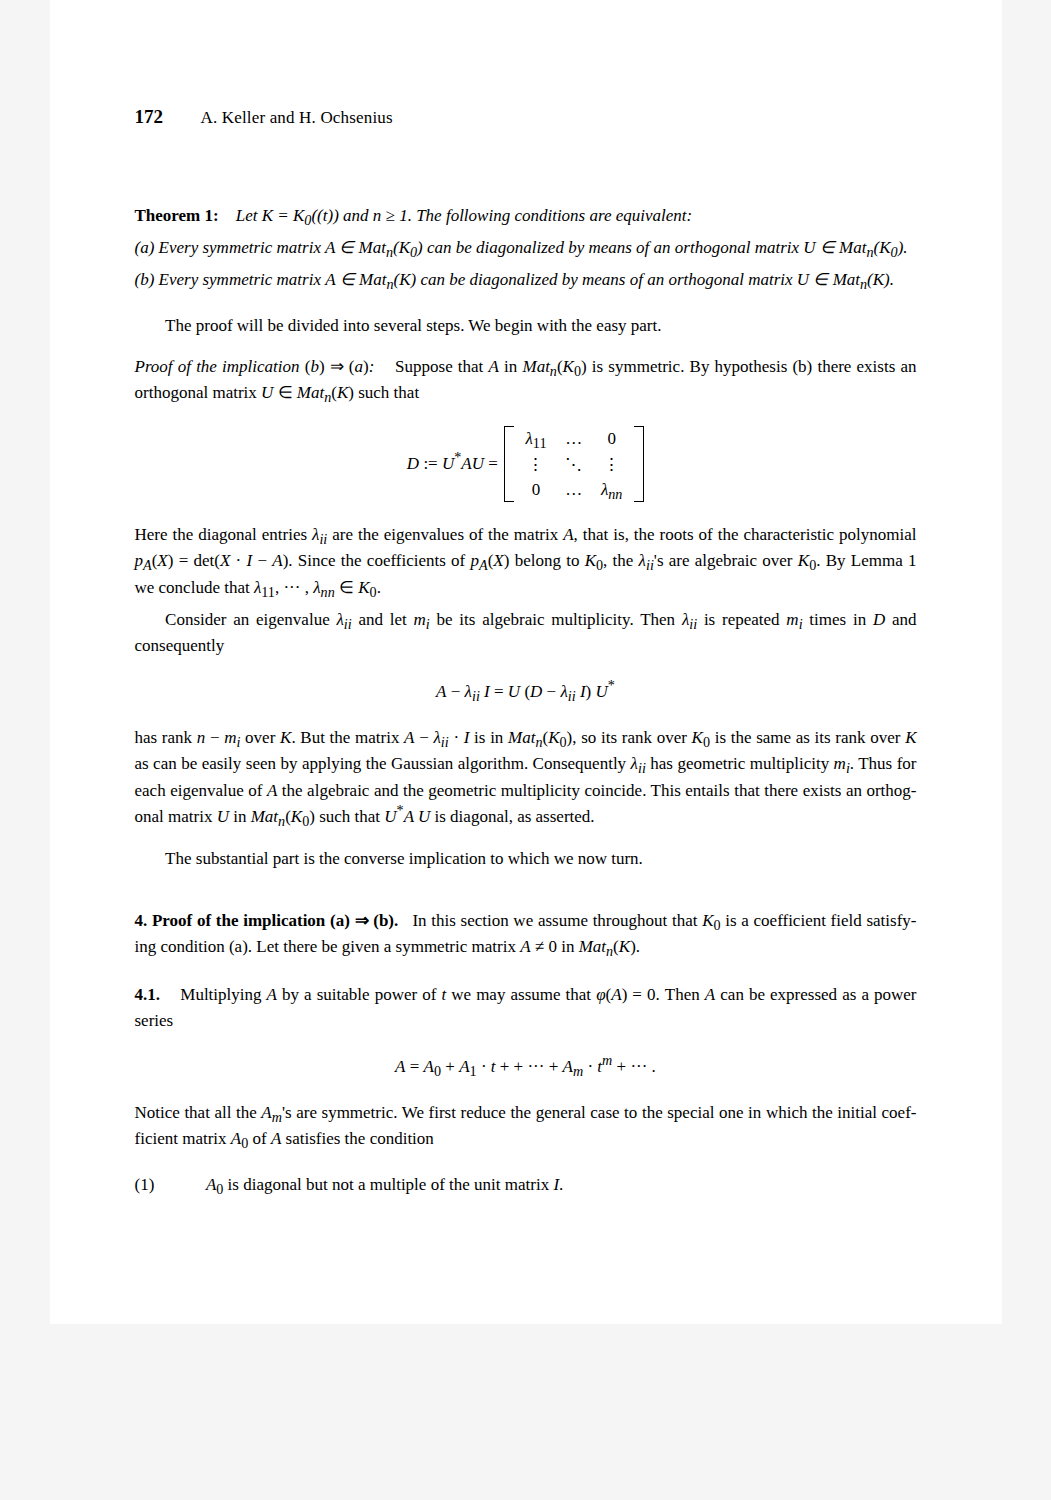172 A. Keller and H. Ochsenius
Theorem 1: Let K = K0((t)) and n ≥ 1. The following conditions are equivalent:
(a) Every symmetric matrix A ∈ Matn(K0) can be diagonalized by means of an orthogonal matrix U ∈ Matn(K0).
(b) Every symmetric matrix A ∈ Matn(K) can be diagonalized by means of an orthogonal matrix U ∈ Matn(K).
The proof will be divided into several steps. We begin with the easy part.
Proof of the implication (b) ⇒ (a): Suppose that A in Matn(K0) is symmetric. By hypothesis (b) there exists an orthogonal matrix U ∈ Matn(K) such that
D := U*AU =
| λ 11 | … | 0 |
| ⋮ | ⋱ | ⋮ |
| 0 | … | λ nn |
Here the diagonal entries λii are the eigenvalues of the matrix A, that is, the roots of the characteristic polynomial pA(X) = det(X · I − A). Since the coefficients of pA(X) belong to K0, the λii's are algebraic over K0. By Lemma 1 we conclude that λ11, ··· , λnn ∈ K0.
Consider an eigenvalue λii and let mi be its algebraic multiplicity. Then λii is repeated mi times in D and consequently
A − λii I = U (D − λii I) U*
has rank n − mi over K. But the matrix A − λii · I is in Matn(K0), so its rank over K0 is the same as its rank over K as can be easily seen by applying the Gaussian algorithm. Consequently λii has geometric multiplicity mi. Thus for each eigenvalue of A the algebraic and the geometric multiplicity coincide. This entails that there exists an orthogonal matrix U in Matn(K0) such that U*A U is diagonal, as asserted.
The substantial part is the converse implication to which we now turn.
4. Proof of the implication (a) ⇒ (b). In this section we assume throughout that K0 is a coefficient field satisfying condition (a). Let there be given a symmetric matrix A ≠ 0 in Matn(K).
4.1. Multiplying A by a suitable power of t we may assume that φ(A) = 0. Then A can be expressed as a power series
A = A0 + A1 · t + + ··· + Am · tm + ··· .
Notice that all the Am's are symmetric. We first reduce the general case to the special one in which the initial coefficient matrix A0 of A satisfies the condition
(1) A0 is diagonal but not a multiple of the unit matrix I.